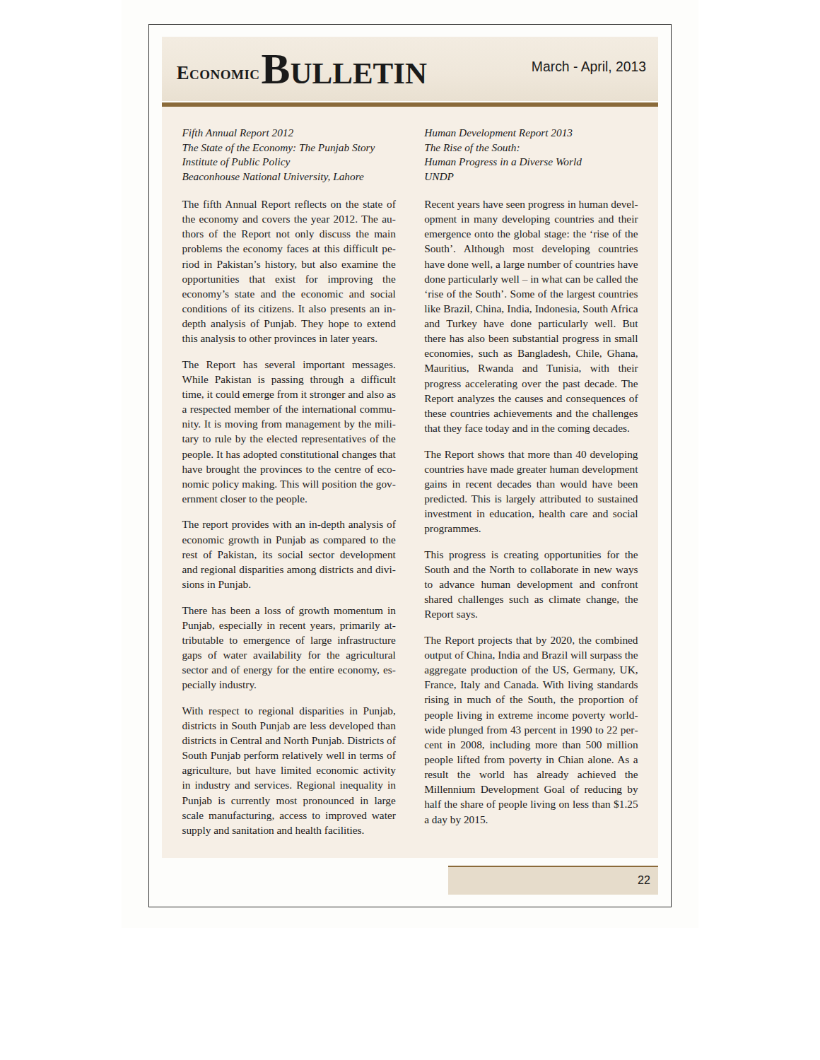Economic Bulletin
March - April, 2013
Fifth Annual Report 2012
The State of the Economy: The Punjab Story
Institute of Public Policy
Beaconhouse National University, Lahore
The fifth Annual Report reflects on the state of the economy and covers the year 2012. The authors of the Report not only discuss the main problems the economy faces at this difficult period in Pakistan’s history, but also examine the opportunities that exist for improving the economy’s state and the economic and social conditions of its citizens. It also presents an in-depth analysis of Punjab. They hope to extend this analysis to other provinces in later years.
The Report has several important messages. While Pakistan is passing through a difficult time, it could emerge from it stronger and also as a respected member of the international community. It is moving from management by the military to rule by the elected representatives of the people. It has adopted constitutional changes that have brought the provinces to the centre of economic policy making. This will position the government closer to the people.
The report provides with an in-depth analysis of economic growth in Punjab as compared to the rest of Pakistan, its social sector development and regional disparities among districts and divisions in Punjab.
There has been a loss of growth momentum in Punjab, especially in recent years, primarily attributable to emergence of large infrastructure gaps of water availability for the agricultural sector and of energy for the entire economy, especially industry.
With respect to regional disparities in Punjab, districts in South Punjab are less developed than districts in Central and North Punjab. Districts of South Punjab perform relatively well in terms of agriculture, but have limited economic activity in industry and services. Regional inequality in Punjab is currently most pronounced in large scale manufacturing, access to improved water supply and sanitation and health facilities.
Human Development Report 2013
The Rise of the South:
Human Progress in a Diverse World
UNDP
Recent years have seen progress in human development in many developing countries and their emergence onto the global stage: the ‘rise of the South’. Although most developing countries have done well, a large number of countries have done particularly well – in what can be called the ‘rise of the South’. Some of the largest countries like Brazil, China, India, Indonesia, South Africa and Turkey have done particularly well. But there has also been substantial progress in small economies, such as Bangladesh, Chile, Ghana, Mauritius, Rwanda and Tunisia, with their progress accelerating over the past decade. The Report analyzes the causes and consequences of these countries achievements and the challenges that they face today and in the coming decades.
The Report shows that more than 40 developing countries have made greater human development gains in recent decades than would have been predicted. This is largely attributed to sustained investment in education, health care and social programmes.
This progress is creating opportunities for the South and the North to collaborate in new ways to advance human development and confront shared challenges such as climate change, the Report says.
The Report projects that by 2020, the combined output of China, India and Brazil will surpass the aggregate production of the US, Germany, UK, France, Italy and Canada. With living standards rising in much of the South, the proportion of people living in extreme income poverty worldwide plunged from 43 percent in 1990 to 22 percent in 2008, including more than 500 million people lifted from poverty in Chian alone. As a result the world has already achieved the Millennium Development Goal of reducing by half the share of people living on less than $1.25 a day by 2015.
22